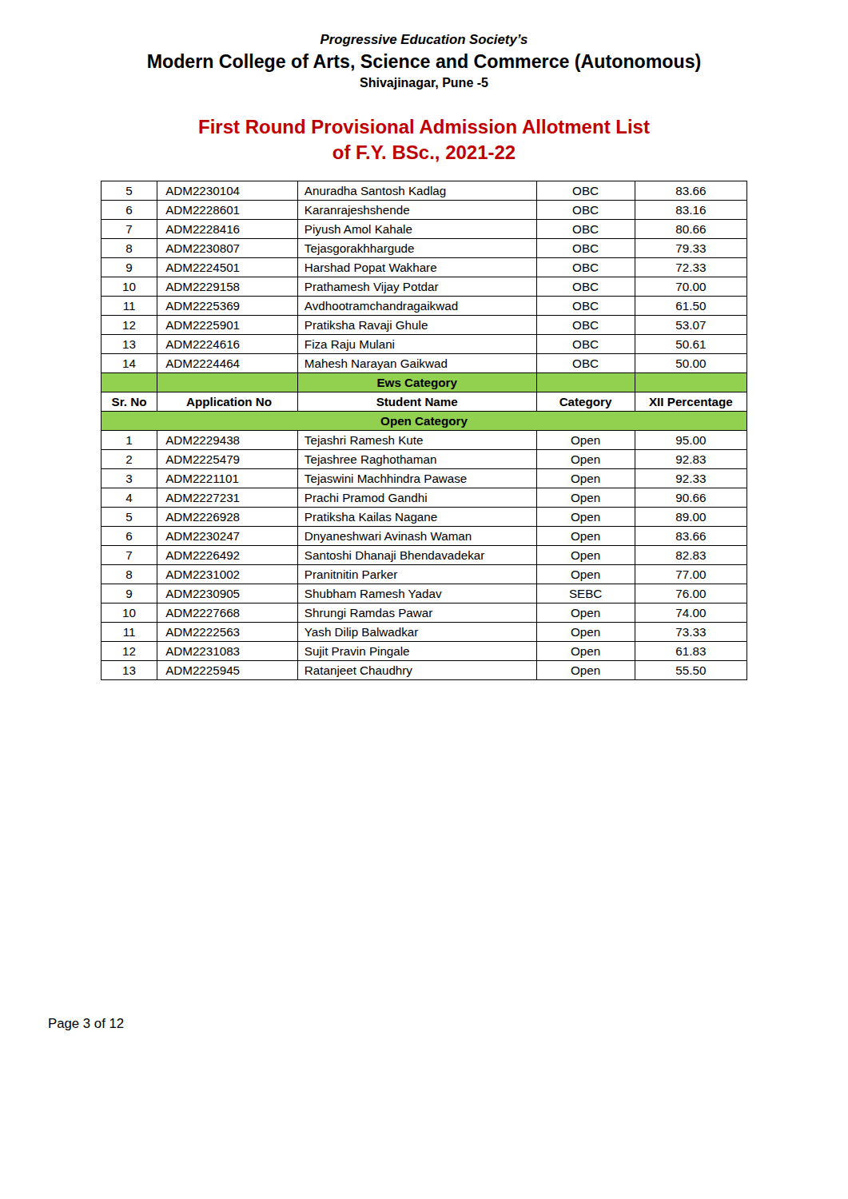Progressive Education Society’s
Modern College of Arts, Science and Commerce (Autonomous)
Shivajinagar, Pune -5
First Round Provisional Admission Allotment List
of F.Y. BSc., 2021-22
| 5 | ADM2230104 | Anuradha Santosh Kadlag | OBC | 83.66 |
| 6 | ADM2228601 | Karanrajeshshende | OBC | 83.16 |
| 7 | ADM2228416 | Piyush Amol Kahale | OBC | 80.66 |
| 8 | ADM2230807 | Tejasgorakhhargude | OBC | 79.33 |
| 9 | ADM2224501 | Harshad Popat Wakhare | OBC | 72.33 |
| 10 | ADM2229158 | Prathamesh Vijay Potdar | OBC | 70.00 |
| 11 | ADM2225369 | Avdhootramchandragaikwad | OBC | 61.50 |
| 12 | ADM2225901 | Pratiksha Ravaji Ghule | OBC | 53.07 |
| 13 | ADM2224616 | Fiza Raju Mulani | OBC | 50.61 |
| 14 | ADM2224464 | Mahesh Narayan Gaikwad | OBC | 50.00 |
| | | Ews Category | | |
| Sr. No | Application No | Student Name | Category | XII Percentage |
| Open Category |
| 1 | ADM2229438 | Tejashri Ramesh Kute | Open | 95.00 |
| 2 | ADM2225479 | Tejashree Raghothaman | Open | 92.83 |
| 3 | ADM2221101 | Tejaswini Machhindra Pawase | Open | 92.33 |
| 4 | ADM2227231 | Prachi Pramod Gandhi | Open | 90.66 |
| 5 | ADM2226928 | Pratiksha Kailas Nagane | Open | 89.00 |
| 6 | ADM2230247 | Dnyaneshwari Avinash Waman | Open | 83.66 |
| 7 | ADM2226492 | Santoshi Dhanaji Bhendavadekar | Open | 82.83 |
| 8 | ADM2231002 | Pranitnitin Parker | Open | 77.00 |
| 9 | ADM2230905 | Shubham Ramesh Yadav | SEBC | 76.00 |
| 10 | ADM2227668 | Shrungi Ramdas Pawar | Open | 74.00 |
| 11 | ADM2222563 | Yash Dilip Balwadkar | Open | 73.33 |
| 12 | ADM2231083 | Sujit Pravin Pingale | Open | 61.83 |
| 13 | ADM2225945 | Ratanjeet Chaudhry | Open | 55.50 |
Page 3 of 12